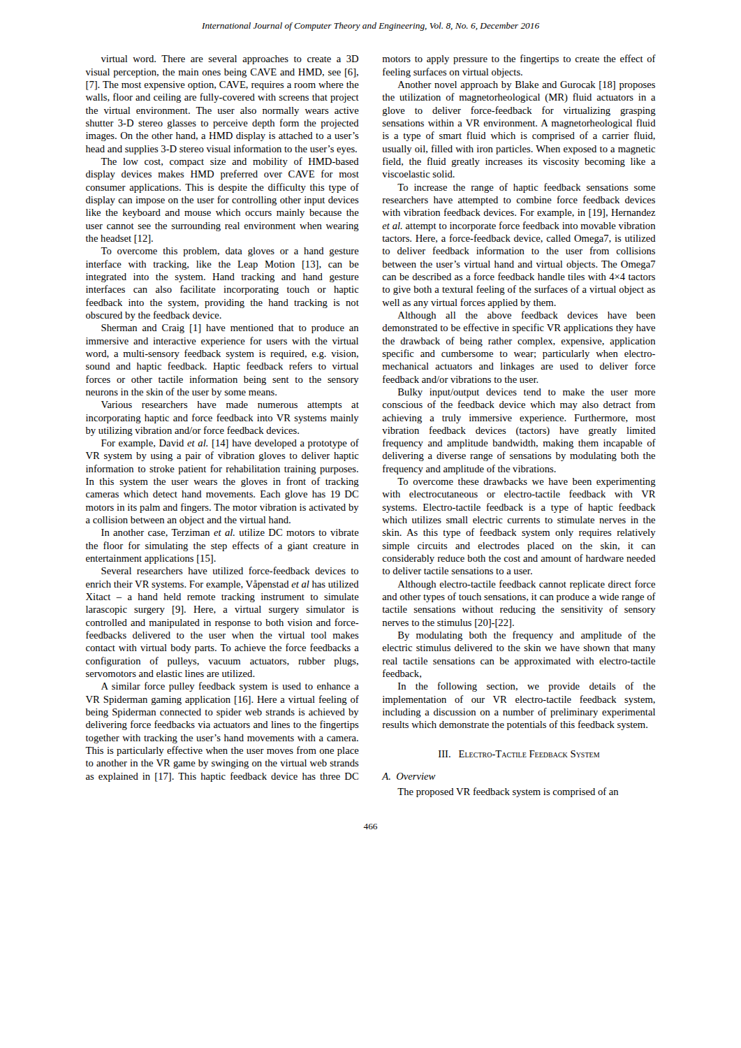International Journal of Computer Theory and Engineering, Vol. 8, No. 6, December 2016
virtual word. There are several approaches to create a 3D visual perception, the main ones being CAVE and HMD, see [6], [7]. The most expensive option, CAVE, requires a room where the walls, floor and ceiling are fully-covered with screens that project the virtual environment. The user also normally wears active shutter 3-D stereo glasses to perceive depth form the projected images. On the other hand, a HMD display is attached to a user’s head and supplies 3-D stereo visual information to the user’s eyes.
The low cost, compact size and mobility of HMD-based display devices makes HMD preferred over CAVE for most consumer applications. This is despite the difficulty this type of display can impose on the user for controlling other input devices like the keyboard and mouse which occurs mainly because the user cannot see the surrounding real environment when wearing the headset [12].
To overcome this problem, data gloves or a hand gesture interface with tracking, like the Leap Motion [13], can be integrated into the system. Hand tracking and hand gesture interfaces can also facilitate incorporating touch or haptic feedback into the system, providing the hand tracking is not obscured by the feedback device.
Sherman and Craig [1] have mentioned that to produce an immersive and interactive experience for users with the virtual word, a multi-sensory feedback system is required, e.g. vision, sound and haptic feedback. Haptic feedback refers to virtual forces or other tactile information being sent to the sensory neurons in the skin of the user by some means.
Various researchers have made numerous attempts at incorporating haptic and force feedback into VR systems mainly by utilizing vibration and/or force feedback devices.
For example, David et al. [14] have developed a prototype of VR system by using a pair of vibration gloves to deliver haptic information to stroke patient for rehabilitation training purposes. In this system the user wears the gloves in front of tracking cameras which detect hand movements. Each glove has 19 DC motors in its palm and fingers. The motor vibration is activated by a collision between an object and the virtual hand.
In another case, Terziman et al. utilize DC motors to vibrate the floor for simulating the step effects of a giant creature in entertainment applications [15].
Several researchers have utilized force-feedback devices to enrich their VR systems. For example, Våpenstad et al has utilized Xitact – a hand held remote tracking instrument to simulate larascopic surgery [9]. Here, a virtual surgery simulator is controlled and manipulated in response to both vision and force-feedbacks delivered to the user when the virtual tool makes contact with virtual body parts. To achieve the force feedbacks a configuration of pulleys, vacuum actuators, rubber plugs, servomotors and elastic lines are utilized.
A similar force pulley feedback system is used to enhance a VR Spiderman gaming application [16]. Here a virtual feeling of being Spiderman connected to spider web strands is achieved by delivering force feedbacks via actuators and lines to the fingertips together with tracking the user’s hand movements with a camera. This is particularly effective when the user moves from one place to another in the VR game by swinging on the virtual web strands as explained in [17]. This haptic feedback device has three DC motors to apply pressure to the fingertips to create the effect of feeling surfaces on virtual objects.
Another novel approach by Blake and Gurocak [18] proposes the utilization of magnetorheological (MR) fluid actuators in a glove to deliver force-feedback for virtualizing grasping sensations within a VR environment. A magnetorheological fluid is a type of smart fluid which is comprised of a carrier fluid, usually oil, filled with iron particles. When exposed to a magnetic field, the fluid greatly increases its viscosity becoming like a viscoelastic solid.
To increase the range of haptic feedback sensations some researchers have attempted to combine force feedback devices with vibration feedback devices. For example, in [19], Hernandez et al. attempt to incorporate force feedback into movable vibration tactors. Here, a force-feedback device, called Omega7, is utilized to deliver feedback information to the user from collisions between the user’s virtual hand and virtual objects. The Omega7 can be described as a force feedback handle tiles with 4×4 tactors to give both a textural feeling of the surfaces of a virtual object as well as any virtual forces applied by them.
Although all the above feedback devices have been demonstrated to be effective in specific VR applications they have the drawback of being rather complex, expensive, application specific and cumbersome to wear; particularly when electro-mechanical actuators and linkages are used to deliver force feedback and/or vibrations to the user.
Bulky input/output devices tend to make the user more conscious of the feedback device which may also detract from achieving a truly immersive experience. Furthermore, most vibration feedback devices (tactors) have greatly limited frequency and amplitude bandwidth, making them incapable of delivering a diverse range of sensations by modulating both the frequency and amplitude of the vibrations.
To overcome these drawbacks we have been experimenting with electrocutaneous or electro-tactile feedback with VR systems. Electro-tactile feedback is a type of haptic feedback which utilizes small electric currents to stimulate nerves in the skin. As this type of feedback system only requires relatively simple circuits and electrodes placed on the skin, it can considerably reduce both the cost and amount of hardware needed to deliver tactile sensations to a user.
Although electro-tactile feedback cannot replicate direct force and other types of touch sensations, it can produce a wide range of tactile sensations without reducing the sensitivity of sensory nerves to the stimulus [20]-[22].
By modulating both the frequency and amplitude of the electric stimulus delivered to the skin we have shown that many real tactile sensations can be approximated with electro-tactile feedback,
In the following section, we provide details of the implementation of our VR electro-tactile feedback system, including a discussion on a number of preliminary experimental results which demonstrate the potentials of this feedback system.
III. Electro-Tactile Feedback System
A. Overview
The proposed VR feedback system is comprised of an
466